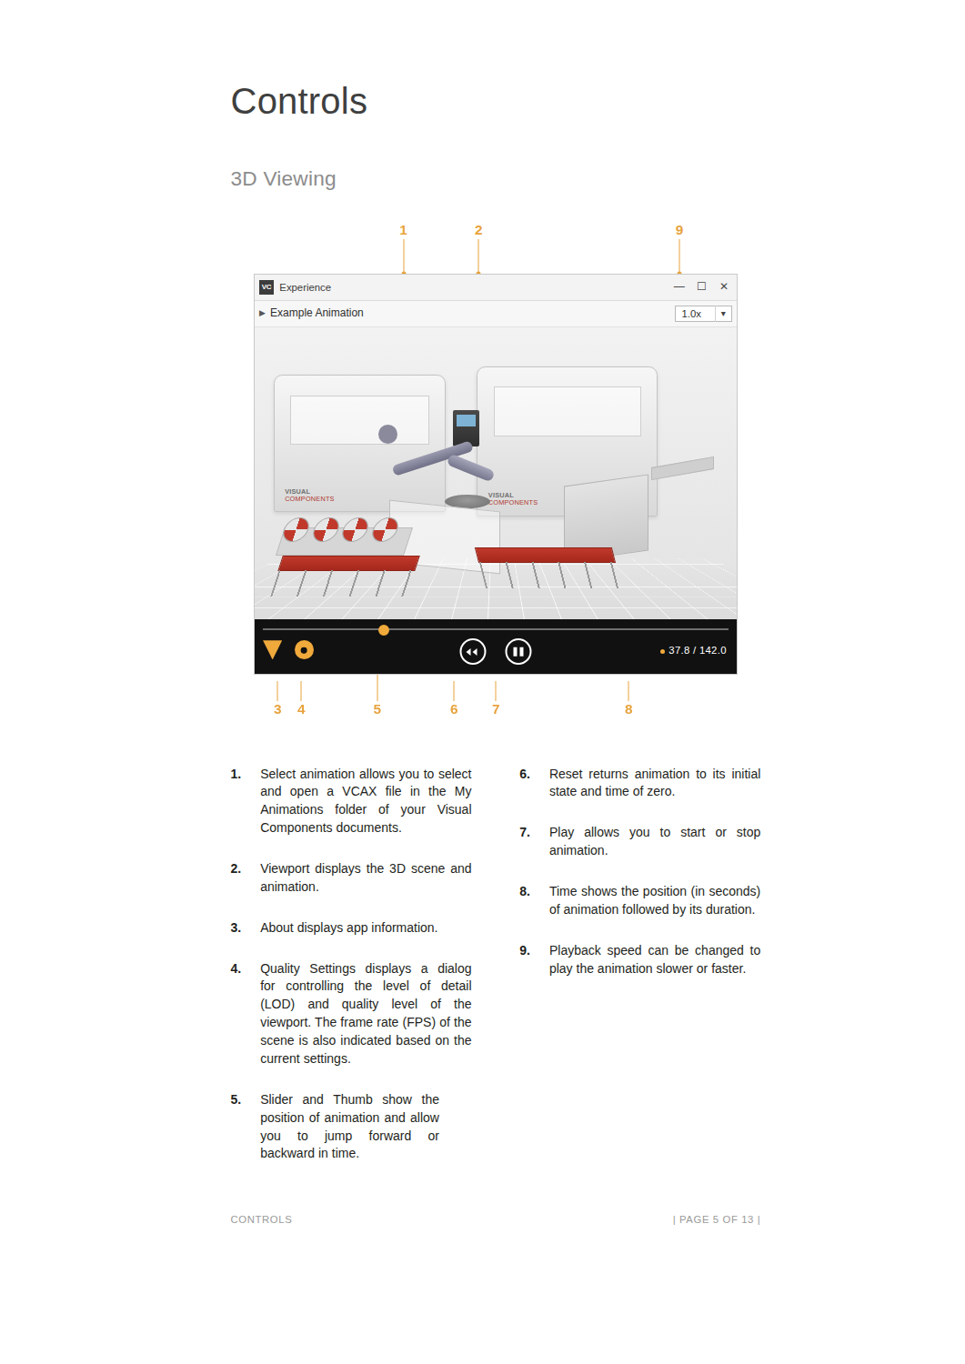Controls
3D Viewing
1 2 9
VC Experience — ☐ ✕
▶ Example Animation 1.0x▼
VISUALCOMPONENTS
VISUALCOMPONENTS
37.8 / 142.0
3 4 5 6 7 8
1. Select animation allows you to select and open a VCAX file in the My Animations folder of your Visual Components documents.
2. Viewport displays the 3D scene and animation.
3. About displays app information.
4. Quality Settings displays a dialog for controlling the level of detail (LOD) and quality level of the viewport. The frame rate (FPS) of the scene is also indicated based on the current settings.
5. Slider and Thumb show the position of animation and allow you to jump forward or backward in time.
6. Reset returns animation to its initial state and time of zero.
7. Play allows you to start or stop animation.
8. Time shows the position (in seconds) of animation followed by its duration.
9. Playback speed can be changed to play the animation slower or faster.
CONTROLS | PAGE 5 OF 13 |